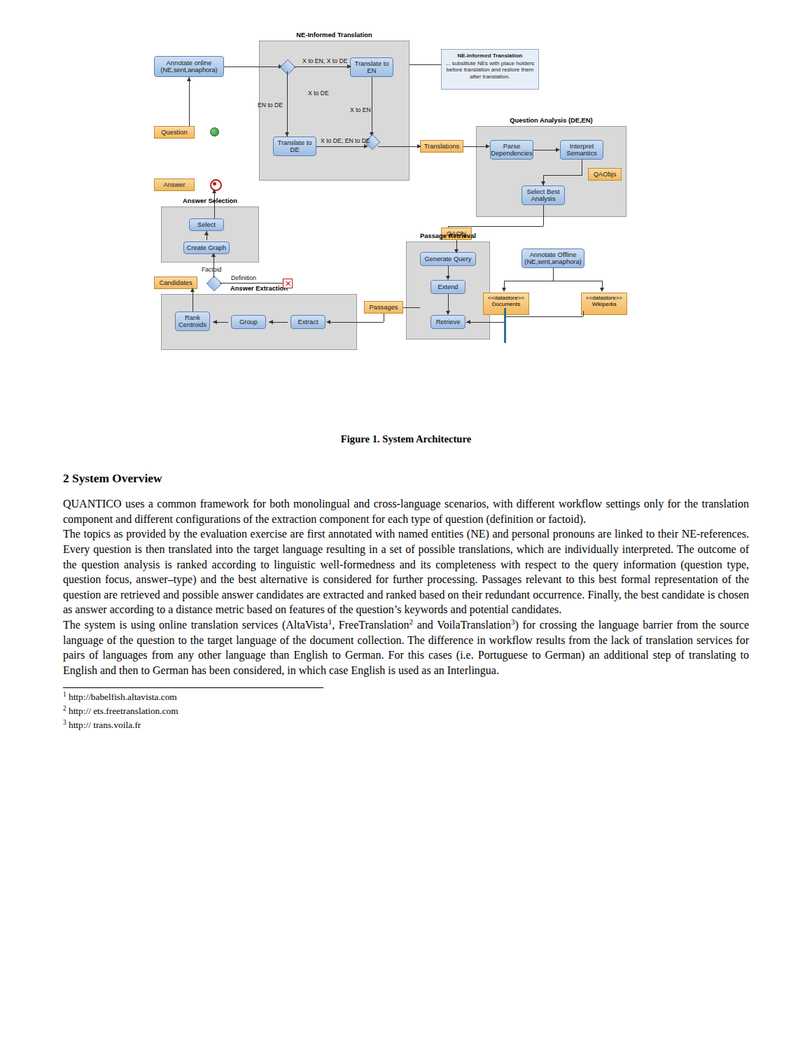NE-Informed Translation
NE-Informed Translation
... substitute NEs with place holders before translation and restore them after translation.
Annotate online
(NE,sent,anaphora)
Question
Answer
Translate to
EN
X to EN, X to DE
Translate to
DE
EN to DE
X to DE
X to EN
X to DE, EN to DE
Translations
Question Analysis (DE,EN)
Parse
Dependencies
Interpret
Semantics
Select Best
Analysis
QAObjs
QAObj
Passage Retrieval
Generate Query
Extend
Retrieve
Annotate Offline
(NE,sent,anaphora)
<<datastore>>
Documents
<<datastore>>
Wikipedia
Passages
Answer Extraction
Rank
Centroids
Group
Extract
Answer Selection
Select
Create Graph
Candidates
Factoid
Definition
✕
Figure 1. System Architecture
2 System Overview
QUANTICO uses a common framework for both monolingual and cross-language scenarios, with different workflow settings only for the translation component and different configurations of the extraction component for each type of question (definition or factoid).
The topics as provided by the evaluation exercise are first annotated with named entities (NE) and personal pronouns are linked to their NE-references. Every question is then translated into the target language resulting in a set of possible translations, which are individually interpreted. The outcome of the question analysis is ranked according to linguistic well-formedness and its completeness with respect to the query information (question type, question focus, answer–type) and the best alternative is considered for further processing. Passages relevant to this best formal representation of the question are retrieved and possible answer candidates are extracted and ranked based on their redundant occurrence. Finally, the best candidate is chosen as answer according to a distance metric based on features of the question’s keywords and potential candidates.
The system is using online translation services (AltaVista1, FreeTranslation2 and VoilaTranslation3) for crossing the language barrier from the source language of the question to the target language of the document collection. The difference in workflow results from the lack of translation services for pairs of languages from any other language than English to German. For this cases (i.e. Portuguese to German) an additional step of translating to English and then to German has been considered, in which case English is used as an Interlingua.
1 http://babelfish.altavista.com
2 http:// ets.freetranslation.com
3 http:// trans.voila.fr